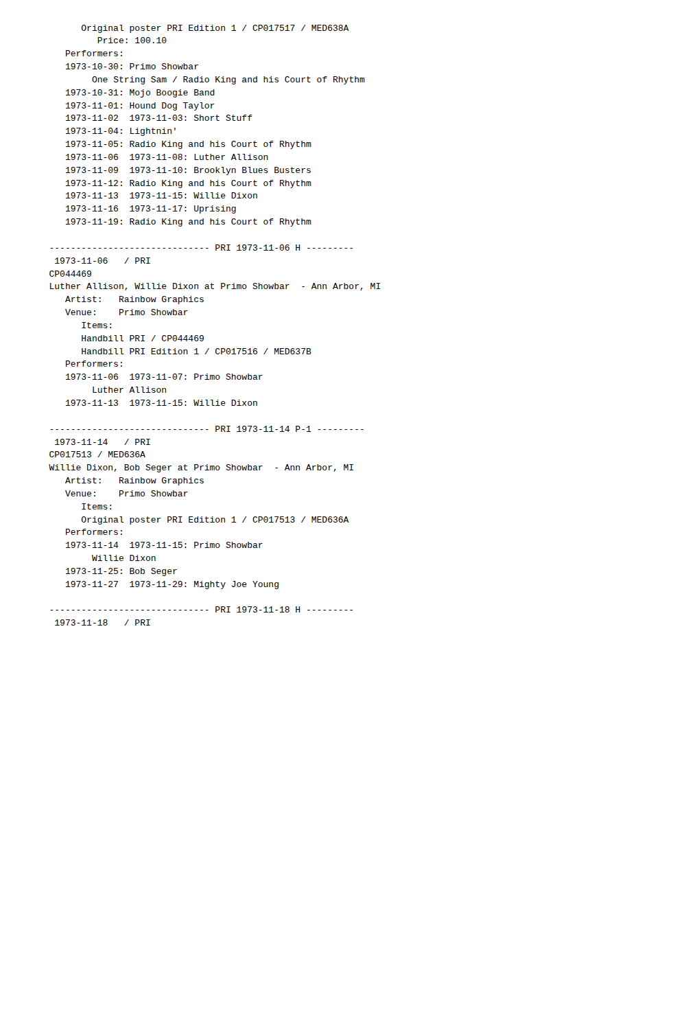Original poster PRI Edition 1 / CP017517 / MED638A
         Price: 100.10
   Performers:
   1973-10-30: Primo Showbar
        One String Sam / Radio King and his Court of Rhythm
   1973-10-31: Mojo Boogie Band
   1973-11-01: Hound Dog Taylor
   1973-11-02  1973-11-03: Short Stuff
   1973-11-04: Lightnin'
   1973-11-05: Radio King and his Court of Rhythm
   1973-11-06  1973-11-08: Luther Allison
   1973-11-09  1973-11-10: Brooklyn Blues Busters
   1973-11-12: Radio King and his Court of Rhythm
   1973-11-13  1973-11-15: Willie Dixon
   1973-11-16  1973-11-17: Uprising
   1973-11-19: Radio King and his Court of Rhythm

------------------------------ PRI 1973-11-06 H ---------
 1973-11-06   / PRI 
CP044469
Luther Allison, Willie Dixon at Primo Showbar  - Ann Arbor, MI
   Artist:   Rainbow Graphics
   Venue:    Primo Showbar
      Items:
      Handbill PRI / CP044469
      Handbill PRI Edition 1 / CP017516 / MED637B
   Performers:
   1973-11-06  1973-11-07: Primo Showbar
        Luther Allison
   1973-11-13  1973-11-15: Willie Dixon

------------------------------ PRI 1973-11-14 P-1 ---------
 1973-11-14   / PRI 
CP017513 / MED636A
Willie Dixon, Bob Seger at Primo Showbar  - Ann Arbor, MI
   Artist:   Rainbow Graphics
   Venue:    Primo Showbar
      Items:
      Original poster PRI Edition 1 / CP017513 / MED636A
   Performers:
   1973-11-14  1973-11-15: Primo Showbar
        Willie Dixon
   1973-11-25: Bob Seger
   1973-11-27  1973-11-29: Mighty Joe Young

------------------------------ PRI 1973-11-18 H ---------
 1973-11-18   / PRI